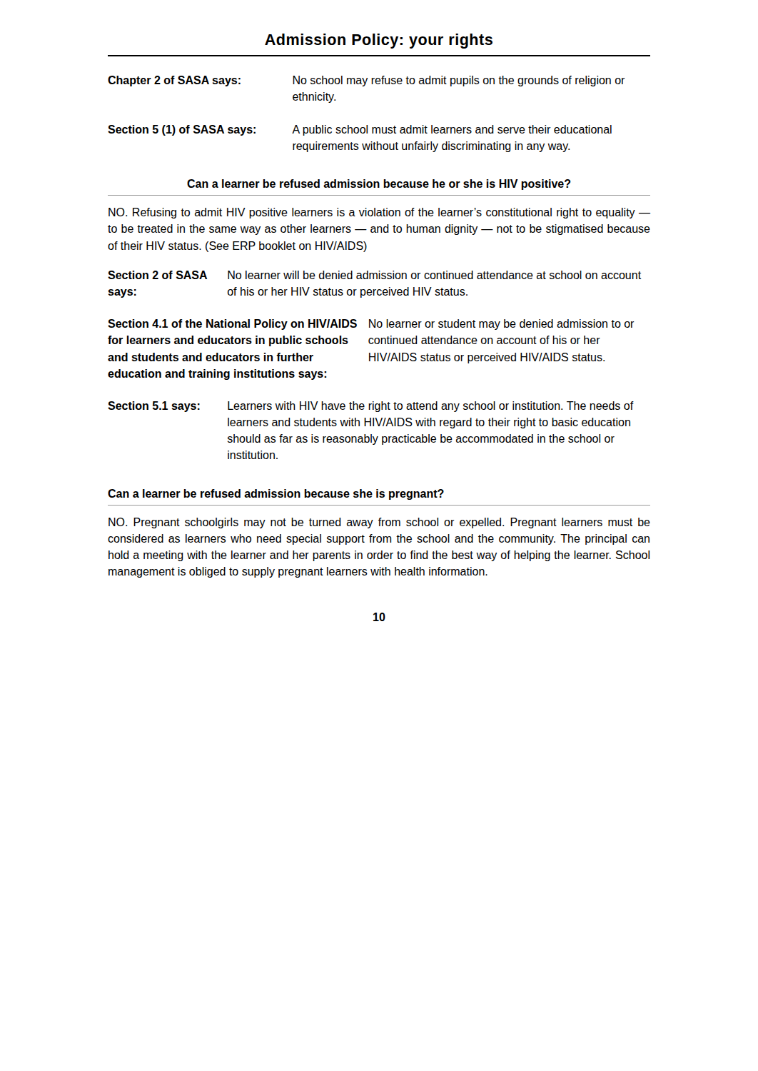Admission Policy: your rights
| Chapter 2 of SASA says: | No school may refuse to admit pupils on the grounds of religion or ethnicity. |
| Section 5 (1) of SASA says: | A public school must admit learners and serve their educational requirements without unfairly discriminating in any way. |
Can a learner be refused admission because he or she is HIV positive?
NO. Refusing to admit HIV positive learners is a violation of the learner’s constitutional right to equality — to be treated in the same way as other learners — and to human dignity — not to be stigmatised because of their HIV status. (See ERP booklet on HIV/AIDS)
| Section 2 of SASA says: | No learner will be denied admission or continued attendance at school on account of his or her HIV status or perceived HIV status. |
| Section 4.1 of the National Policy on HIV/AIDS for learners and educators in public schools and students and educators in further education and training institutions says: | No learner or student may be denied admission to or continued attendance on account of his or her HIV/AIDS status or perceived HIV/AIDS status. |
| Section 5.1 says: | Learners with HIV have the right to attend any school or institution. The needs of learners and students with HIV/AIDS with regard to their right to basic education should as far as is reasonably practicable be accommodated in the school or institution. |
Can a learner be refused admission because she is pregnant?
NO. Pregnant schoolgirls may not be turned away from school or expelled. Pregnant learners must be considered as learners who need special support from the school and the community. The principal can hold a meeting with the learner and her parents in order to find the best way of helping the learner. School management is obliged to supply pregnant learners with health information.
10